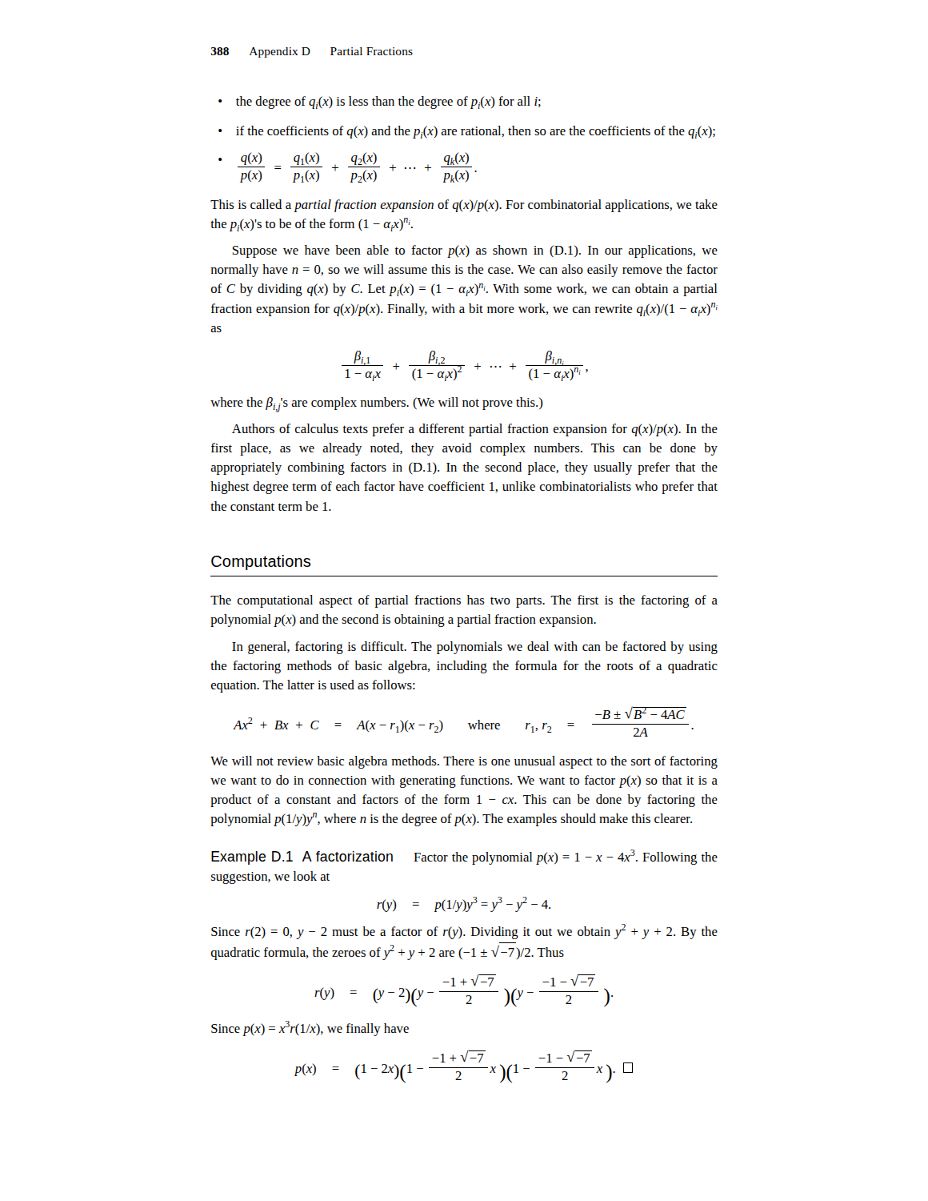388 Appendix D Partial Fractions
the degree of qi(x) is less than the degree of pi(x) for all i;
if the coefficients of q(x) and the pi(x) are rational, then so are the coefficients of the qi(x);
q(x) p(x) = q1(x) p1(x) + q2(x) p2(x) + ⋯ + qk(x) pk(x).
This is called a partial fraction expansion of q(x)/p(x). For combinatorial applications, we take the pi(x)'s to be of the form (1 − αix)ni.
Suppose we have been able to factor p(x) as shown in (D.1). In our applications, we normally have n = 0, so we will assume this is the case. We can also easily remove the factor of C by dividing q(x) by C. Let pi(x) = (1 − αix)ni. With some work, we can obtain a partial fraction expansion for q(x)/p(x). Finally, with a bit more work, we can rewrite qi(x)/(1 − αix)ni as
βi,11 − αix + βi,2(1 − αix)2 + ⋯ + βi,ni(1 − αix)ni,
where the βi,j's are complex numbers. (We will not prove this.)
Authors of calculus texts prefer a different partial fraction expansion for q(x)/p(x). In the first place, as we already noted, they avoid complex numbers. This can be done by appropriately combining factors in (D.1). In the second place, they usually prefer that the highest degree term of each factor have coefficient 1, unlike combinatorialists who prefer that the constant term be 1.
Computations
The computational aspect of partial fractions has two parts. The first is the factoring of a polynomial p(x) and the second is obtaining a partial fraction expansion.
In general, factoring is difficult. The polynomials we deal with can be factored by using the factoring methods of basic algebra, including the formula for the roots of a quadratic equation. The latter is used as follows:
Ax2 + Bx + C = A(x − r1)(x − r2) where r1, r2 = −B ± B2 − 4AC 2A.
We will not review basic algebra methods. There is one unusual aspect to the sort of factoring we want to do in connection with generating functions. We want to factor p(x) so that it is a product of a constant and factors of the form 1 − cx. This can be done by factoring the polynomial p(1/y)yn, where n is the degree of p(x). The examples should make this clearer.
Example D.1 A factorization Factor the polynomial p(x) = 1 − x − 4x3. Following the suggestion, we look at
r(y) = p(1/y)y3 = y3 − y2 − 4.
Since r(2) = 0, y − 2 must be a factor of r(y). Dividing it out we obtain y2 + y + 2. By the quadratic formula, the zeroes of y2 + y + 2 are (−1 ± −7)/2. Thus
r(y) = (y − 2)(y − −1 + −72 )(y − −1 − −72 ).
Since p(x) = x3r(1/x), we finally have
p(x) = (1 − 2x)(1 − −1 + −72 x )(1 − −1 − −72 x ).